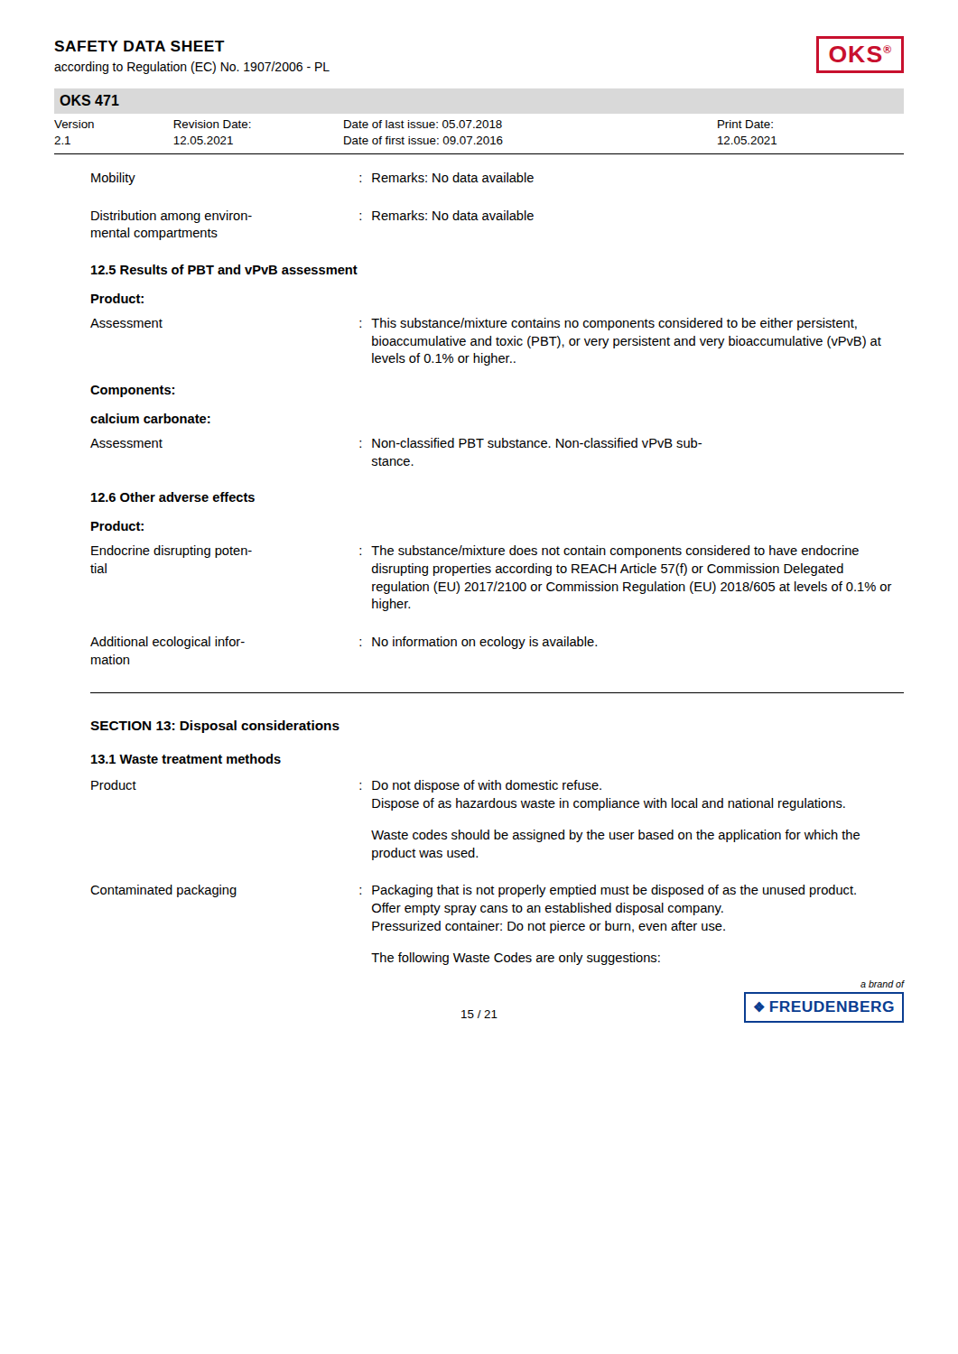SAFETY DATA SHEET
according to Regulation (EC) No. 1907/2006 - PL
OKS®
OKS 471
| Version 2.1 | Revision Date: 12.05.2021 | Date of last issue: 05.07.2018 Date of first issue: 09.07.2016 | Print Date: 12.05.2021 |
| Mobility | : | Remarks: No data available |
| Distribution among environ- mental compartments | : | Remarks: No data available |
12.5 Results of PBT and vPvB assessment
Product:
| Assessment | : | This substance/mixture contains no components considered to be either persistent, bioaccumulative and toxic (PBT), or very persistent and very bioaccumulative (vPvB) at levels of 0.1% or higher.. |
Components:
calcium carbonate:
| Assessment | : | Non-classified PBT substance. Non-classified vPvB sub- stance. |
12.6 Other adverse effects
Product:
| Endocrine disrupting poten- tial | : | The substance/mixture does not contain components considered to have endocrine disrupting properties according to REACH Article 57(f) or Commission Delegated regulation (EU) 2017/2100 or Commission Regulation (EU) 2018/605 at levels of 0.1% or higher. |
| Additional ecological infor- mation | : | No information on ecology is available. |
SECTION 13: Disposal considerations
13.1 Waste treatment methods
| Product | : | Do not dispose of with domestic refuse. Dispose of as hazardous waste in compliance with local and national regulations. |
| | | Waste codes should be assigned by the user based on the application for which the product was used. |
| Contaminated packaging | : | Packaging that is not properly emptied must be disposed of as the unused product. Offer empty spray cans to an established disposal company. Pressurized container: Do not pierce or burn, even after use. |
| | | The following Waste Codes are only suggestions: |
15 / 21
a brand of
❖FREUDENBERG